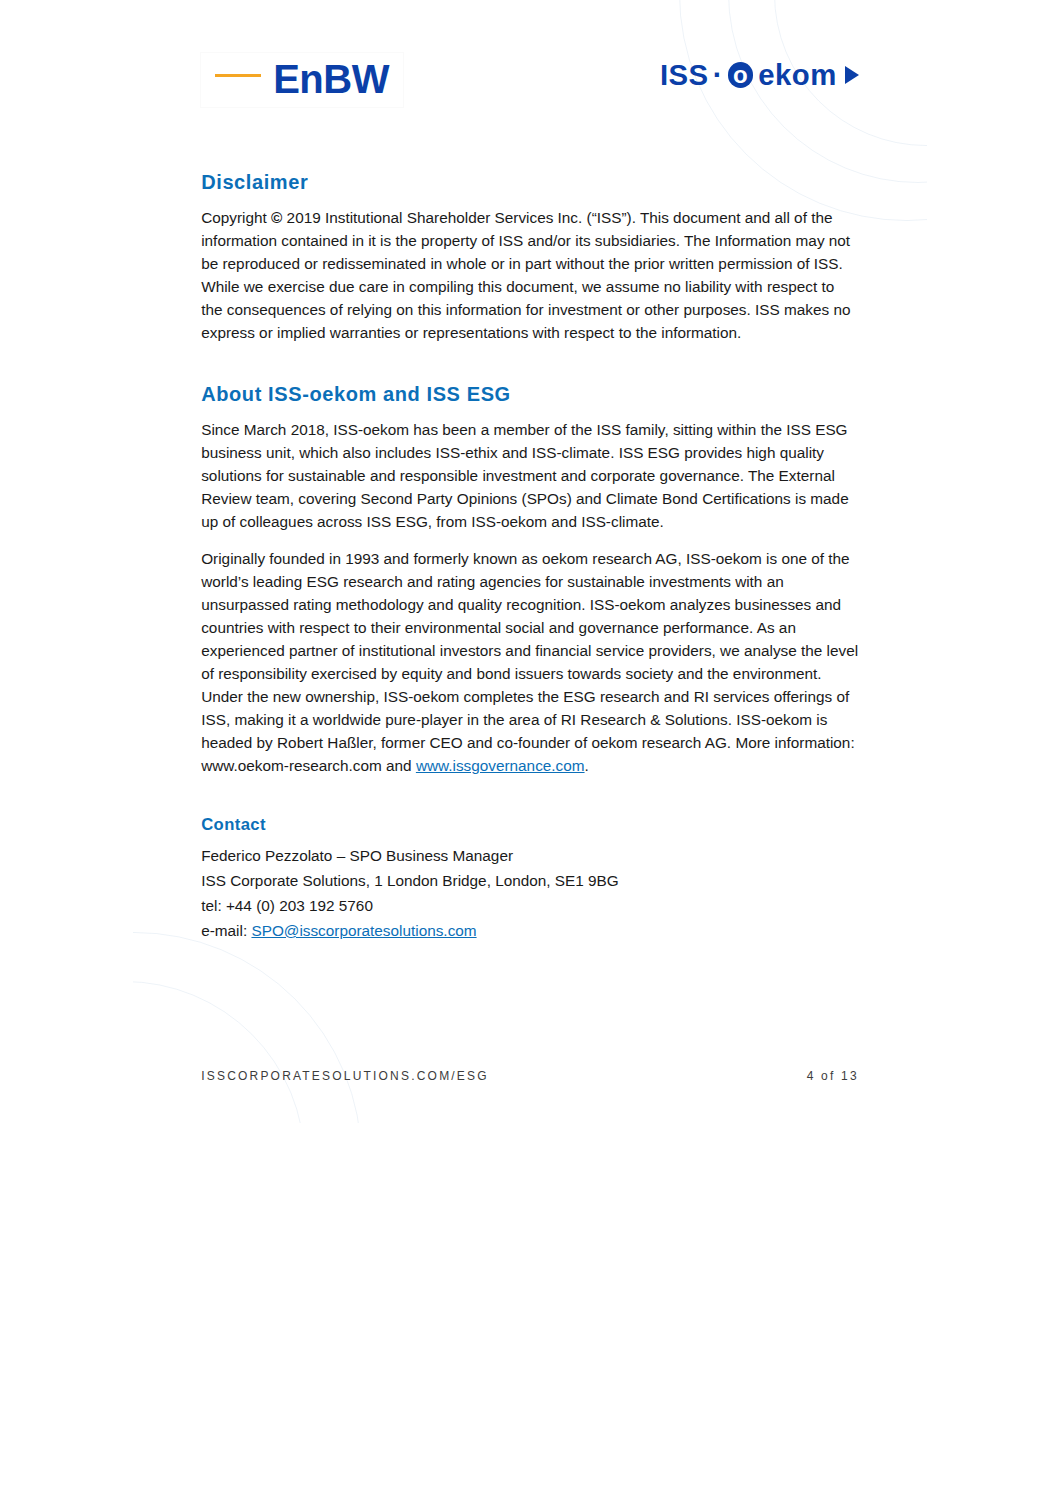EnBW
ISS·oekom
Disclaimer
Copyright © 2019 Institutional Shareholder Services Inc. (“ISS”). This document and all of the information contained in it is the property of ISS and/or its subsidiaries. The Information may not be reproduced or redisseminated in whole or in part without the prior written permission of ISS. While we exercise due care in compiling this document, we assume no liability with respect to the consequences of relying on this information for investment or other purposes. ISS makes no express or implied warranties or representations with respect to the information.
About ISS-oekom and ISS ESG
Since March 2018, ISS-oekom has been a member of the ISS family, sitting within the ISS ESG business unit, which also includes ISS-ethix and ISS-climate. ISS ESG provides high quality solutions for sustainable and responsible investment and corporate governance. The External Review team, covering Second Party Opinions (SPOs) and Climate Bond Certifications is made up of colleagues across ISS ESG, from ISS-oekom and ISS-climate.
Originally founded in 1993 and formerly known as oekom research AG, ISS-oekom is one of the world’s leading ESG research and rating agencies for sustainable investments with an unsurpassed rating methodology and quality recognition. ISS-oekom analyzes businesses and countries with respect to their environmental social and governance performance. As an experienced partner of institutional investors and financial service providers, we analyse the level of responsibility exercised by equity and bond issuers towards society and the environment. Under the new ownership, ISS-oekom completes the ESG research and RI services offerings of ISS, making it a worldwide pure-player in the area of RI Research & Solutions. ISS-oekom is headed by Robert Haßler, former CEO and co-founder of oekom research AG. More information: www.oekom-research.com and www.issgovernance.com.
Contact
Federico Pezzolato – SPO Business Manager
ISS Corporate Solutions, 1 London Bridge, London, SE1 9BG
tel: +44 (0) 203 192 5760
e-mail: SPO@isscorporatesolutions.com
ISSCORPORATESOLUTIONS.COM/ESG
4 of 13